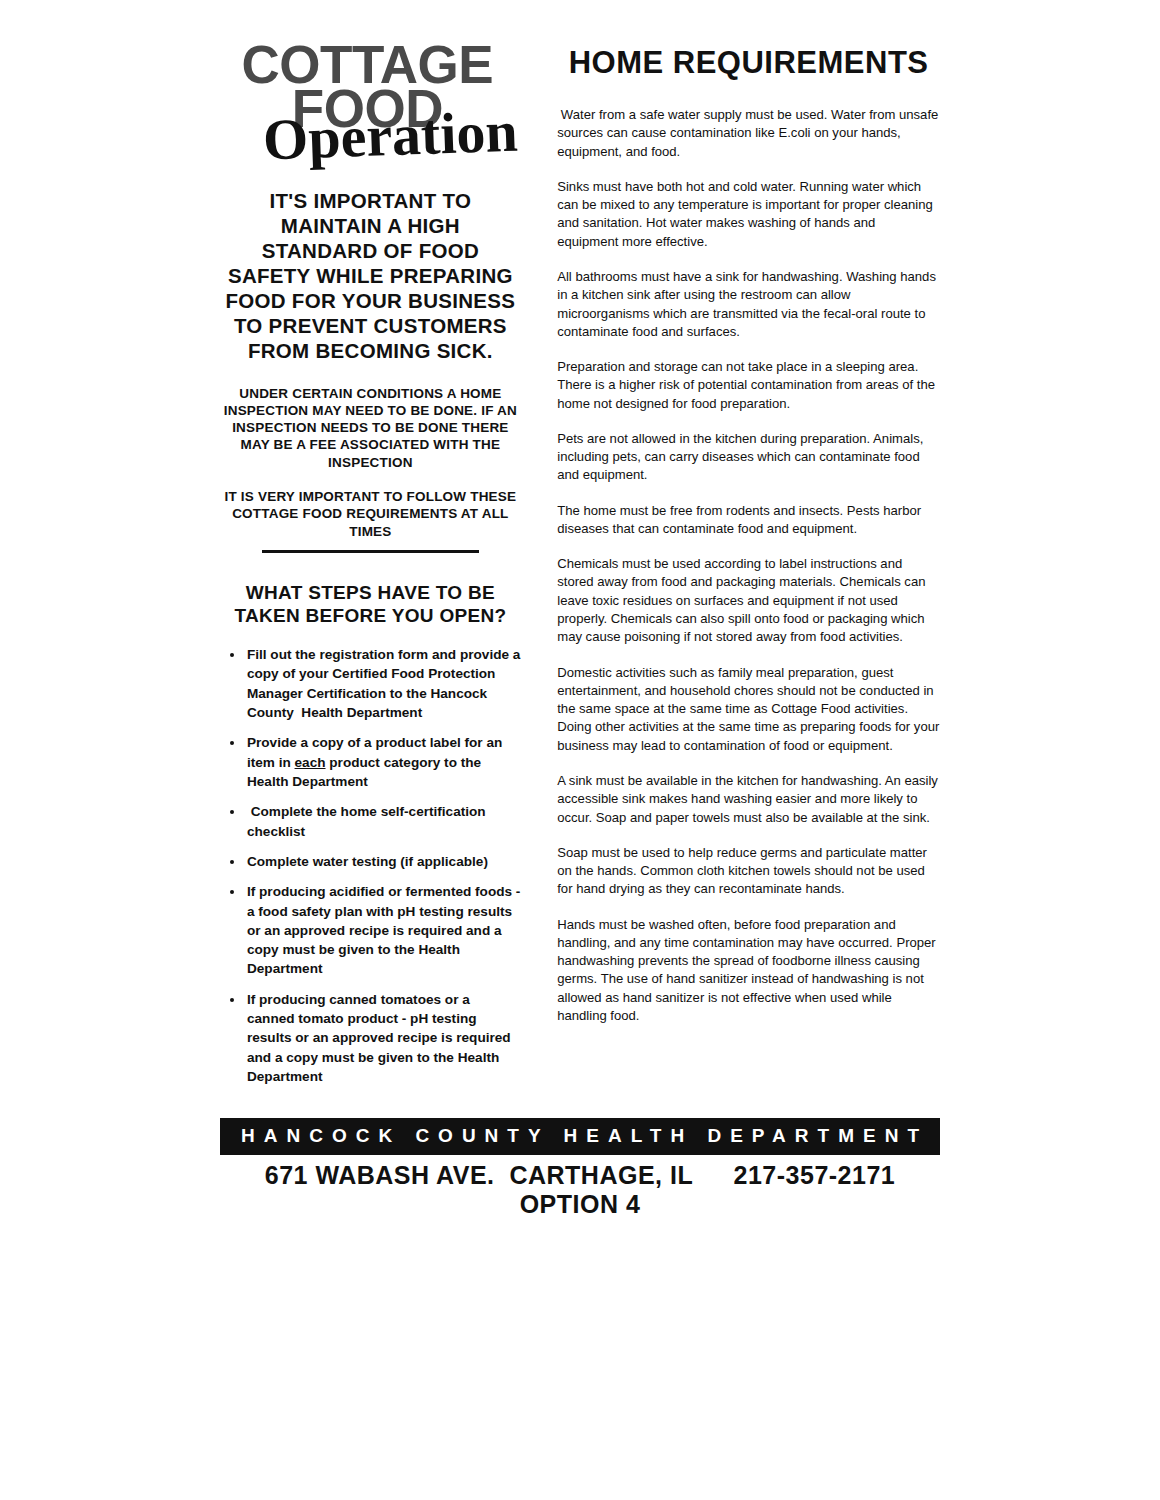Cottage Food Operation
It's important to maintain a high standard of food safety while preparing food for your business to prevent customers from becoming sick.
Under certain conditions a home inspection may need to be done. If an inspection needs to be done there may be a fee associated with the inspection
It is very important to follow these Cottage Food requirements at all times
What steps have to be taken before you open?
Fill out the registration form and provide a copy of your Certified Food Protection Manager Certification to the Hancock County Health Department
Provide a copy of a product label for an item in each product category to the Health Department
Complete the home self-certification checklist
Complete water testing (if applicable)
If producing acidified or fermented foods - a food safety plan with pH testing results or an approved recipe is required and a copy must be given to the Health Department
If producing canned tomatoes or a canned tomato product - pH testing results or an approved recipe is required and a copy must be given to the Health Department
Home Requirements
Water from a safe water supply must be used. Water from unsafe sources can cause contamination like E.coli on your hands, equipment, and food.
Sinks must have both hot and cold water. Running water which can be mixed to any temperature is important for proper cleaning and sanitation. Hot water makes washing of hands and equipment more effective.
All bathrooms must have a sink for handwashing. Washing hands in a kitchen sink after using the restroom can allow microorganisms which are transmitted via the fecal-oral route to contaminate food and surfaces.
Preparation and storage can not take place in a sleeping area. There is a higher risk of potential contamination from areas of the home not designed for food preparation.
Pets are not allowed in the kitchen during preparation. Animals, including pets, can carry diseases which can contaminate food and equipment.
The home must be free from rodents and insects. Pests harbor diseases that can contaminate food and equipment.
Chemicals must be used according to label instructions and stored away from food and packaging materials. Chemicals can leave toxic residues on surfaces and equipment if not used properly. Chemicals can also spill onto food or packaging which may cause poisoning if not stored away from food activities.
Domestic activities such as family meal preparation, guest entertainment, and household chores should not be conducted in the same space at the same time as Cottage Food activities. Doing other activities at the same time as preparing foods for your business may lead to contamination of food or equipment.
A sink must be available in the kitchen for handwashing. An easily accessible sink makes hand washing easier and more likely to occur. Soap and paper towels must also be available at the sink.
Soap must be used to help reduce germs and particulate matter on the hands. Common cloth kitchen towels should not be used for hand drying as they can recontaminate hands.
Hands must be washed often, before food preparation and handling, and any time contamination may have occurred. Proper handwashing prevents the spread of foodborne illness causing germs. The use of hand sanitizer instead of handwashing is not allowed as hand sanitizer is not effective when used while handling food.
Hancock County Health Department
671 Wabash Ave. Carthage, IL 217-357-2171 Option 4